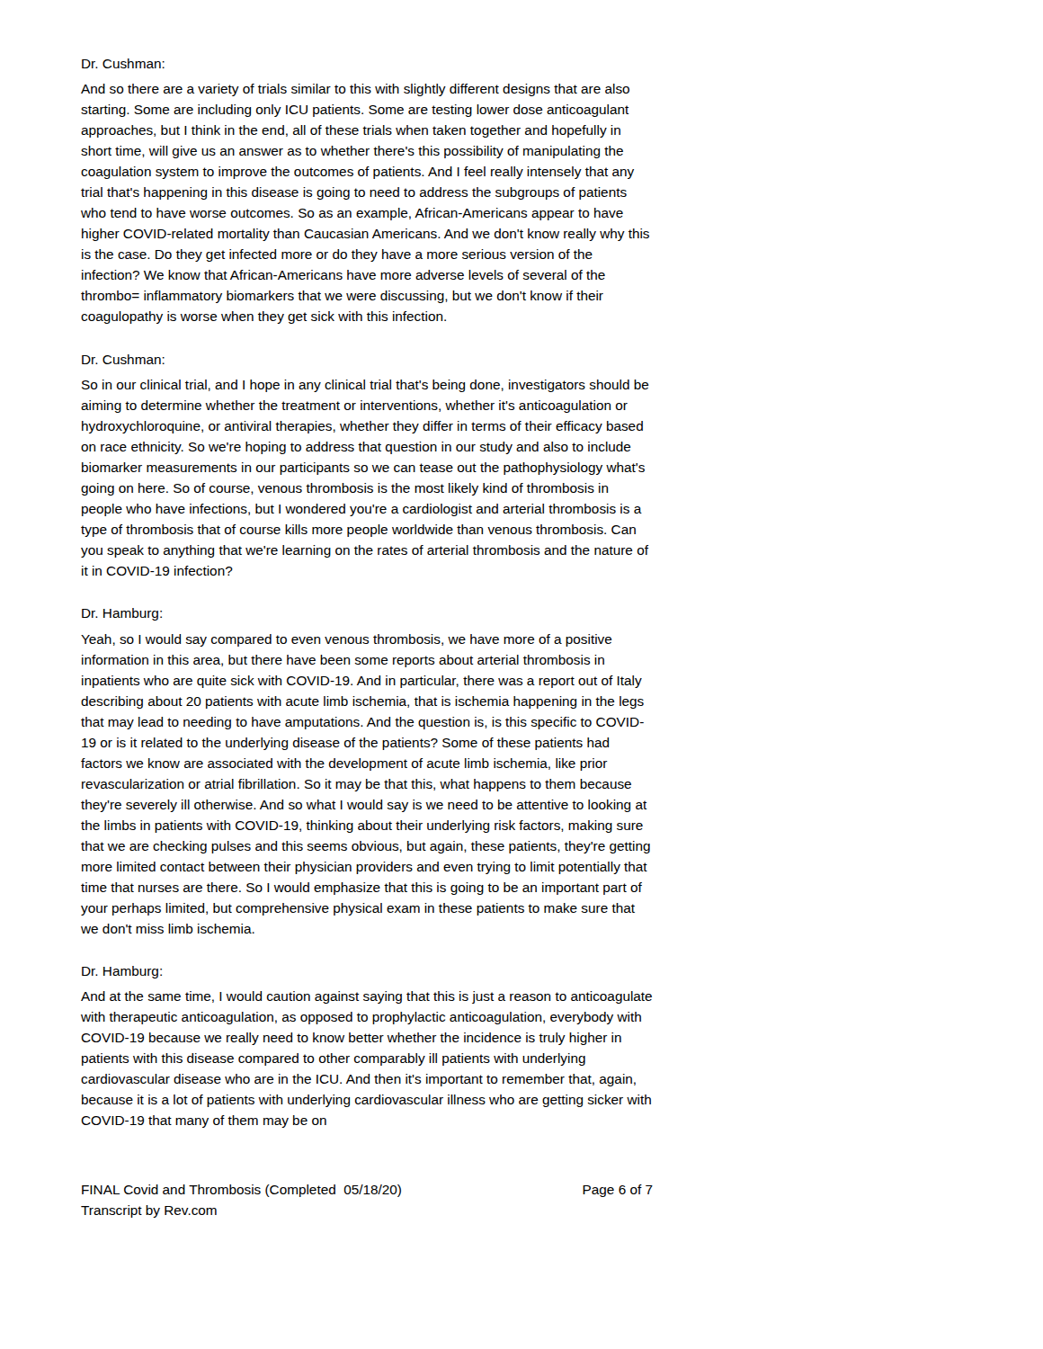Dr. Cushman:
And so there are a variety of trials similar to this with slightly different designs that are also starting. Some are including only ICU patients. Some are testing lower dose anticoagulant approaches, but I think in the end, all of these trials when taken together and hopefully in short time, will give us an answer as to whether there's this possibility of manipulating the coagulation system to improve the outcomes of patients. And I feel really intensely that any trial that's happening in this disease is going to need to address the subgroups of patients who tend to have worse outcomes. So as an example, African-Americans appear to have higher COVID-related mortality than Caucasian Americans. And we don't know really why this is the case. Do they get infected more or do they have a more serious version of the infection? We know that African-Americans have more adverse levels of several of the thrombo= inflammatory biomarkers that we were discussing, but we don't know if their coagulopathy is worse when they get sick with this infection.
Dr. Cushman:
So in our clinical trial, and I hope in any clinical trial that's being done, investigators should be aiming to determine whether the treatment or interventions, whether it's anticoagulation or hydroxychloroquine, or antiviral therapies, whether they differ in terms of their efficacy based on race ethnicity. So we're hoping to address that question in our study and also to include biomarker measurements in our participants so we can tease out the pathophysiology what's going on here. So of course, venous thrombosis is the most likely kind of thrombosis in people who have infections, but I wondered you're a cardiologist and arterial thrombosis is a type of thrombosis that of course kills more people worldwide than venous thrombosis. Can you speak to anything that we're learning on the rates of arterial thrombosis and the nature of it in COVID-19 infection?
Dr. Hamburg:
Yeah, so I would say compared to even venous thrombosis, we have more of a positive information in this area, but there have been some reports about arterial thrombosis in inpatients who are quite sick with COVID-19. And in particular, there was a report out of Italy describing about 20 patients with acute limb ischemia, that is ischemia happening in the legs that may lead to needing to have amputations. And the question is, is this specific to COVID-19 or is it related to the underlying disease of the patients? Some of these patients had factors we know are associated with the development of acute limb ischemia, like prior revascularization or atrial fibrillation. So it may be that this, what happens to them because they're severely ill otherwise. And so what I would say is we need to be attentive to looking at the limbs in patients with COVID-19, thinking about their underlying risk factors, making sure that we are checking pulses and this seems obvious, but again, these patients, they're getting more limited contact between their physician providers and even trying to limit potentially that time that nurses are there. So I would emphasize that this is going to be an important part of your perhaps limited, but comprehensive physical exam in these patients to make sure that we don't miss limb ischemia.
Dr. Hamburg:
And at the same time, I would caution against saying that this is just a reason to anticoagulate with therapeutic anticoagulation, as opposed to prophylactic anticoagulation, everybody with COVID-19 because we really need to know better whether the incidence is truly higher in patients with this disease compared to other comparably ill patients with underlying cardiovascular disease who are in the ICU. And then it's important to remember that, again, because it is a lot of patients with underlying cardiovascular illness who are getting sicker with COVID-19 that many of them may be on
FINAL Covid and Thrombosis (Completed 05/18/20)
Transcript by Rev.com
Page 6 of 7